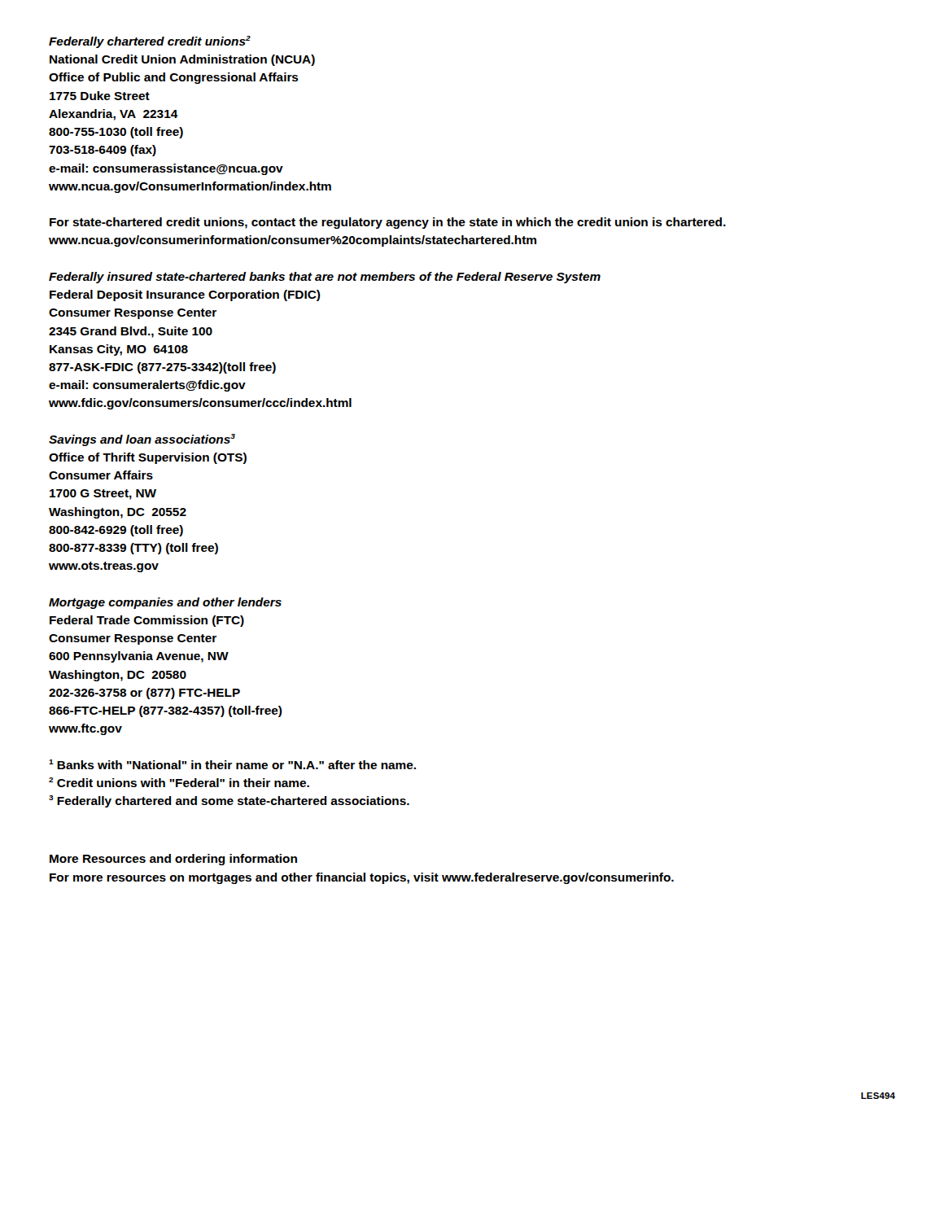Federally chartered credit unions2
National Credit Union Administration (NCUA)
Office of Public and Congressional Affairs
1775 Duke Street
Alexandria, VA 22314
800-755-1030 (toll free)
703-518-6409 (fax)
e-mail: consumerassistance@ncua.gov
www.ncua.gov/ConsumerInformation/index.htm
For state-chartered credit unions, contact the regulatory agency in the state in which the credit union is chartered.
www.ncua.gov/consumerinformation/consumer%20complaints/statechartered.htm
Federally insured state-chartered banks that are not members of the Federal Reserve System
Federal Deposit Insurance Corporation (FDIC)
Consumer Response Center
2345 Grand Blvd., Suite 100
Kansas City, MO 64108
877-ASK-FDIC (877-275-3342)(toll free)
e-mail: consumeralerts@fdic.gov
www.fdic.gov/consumers/consumer/ccc/index.html
Savings and loan associations3
Office of Thrift Supervision (OTS)
Consumer Affairs
1700 G Street, NW
Washington, DC 20552
800-842-6929 (toll free)
800-877-8339 (TTY) (toll free)
www.ots.treas.gov
Mortgage companies and other lenders
Federal Trade Commission (FTC)
Consumer Response Center
600 Pennsylvania Avenue, NW
Washington, DC 20580
202-326-3758 or (877) FTC-HELP
866-FTC-HELP (877-382-4357) (toll-free)
www.ftc.gov
1 Banks with "National" in their name or "N.A." after the name.
2 Credit unions with "Federal" in their name.
3 Federally chartered and some state-chartered associations.
More Resources and ordering information
For more resources on mortgages and other financial topics, visit www.federalreserve.gov/consumerinfo.
LES494